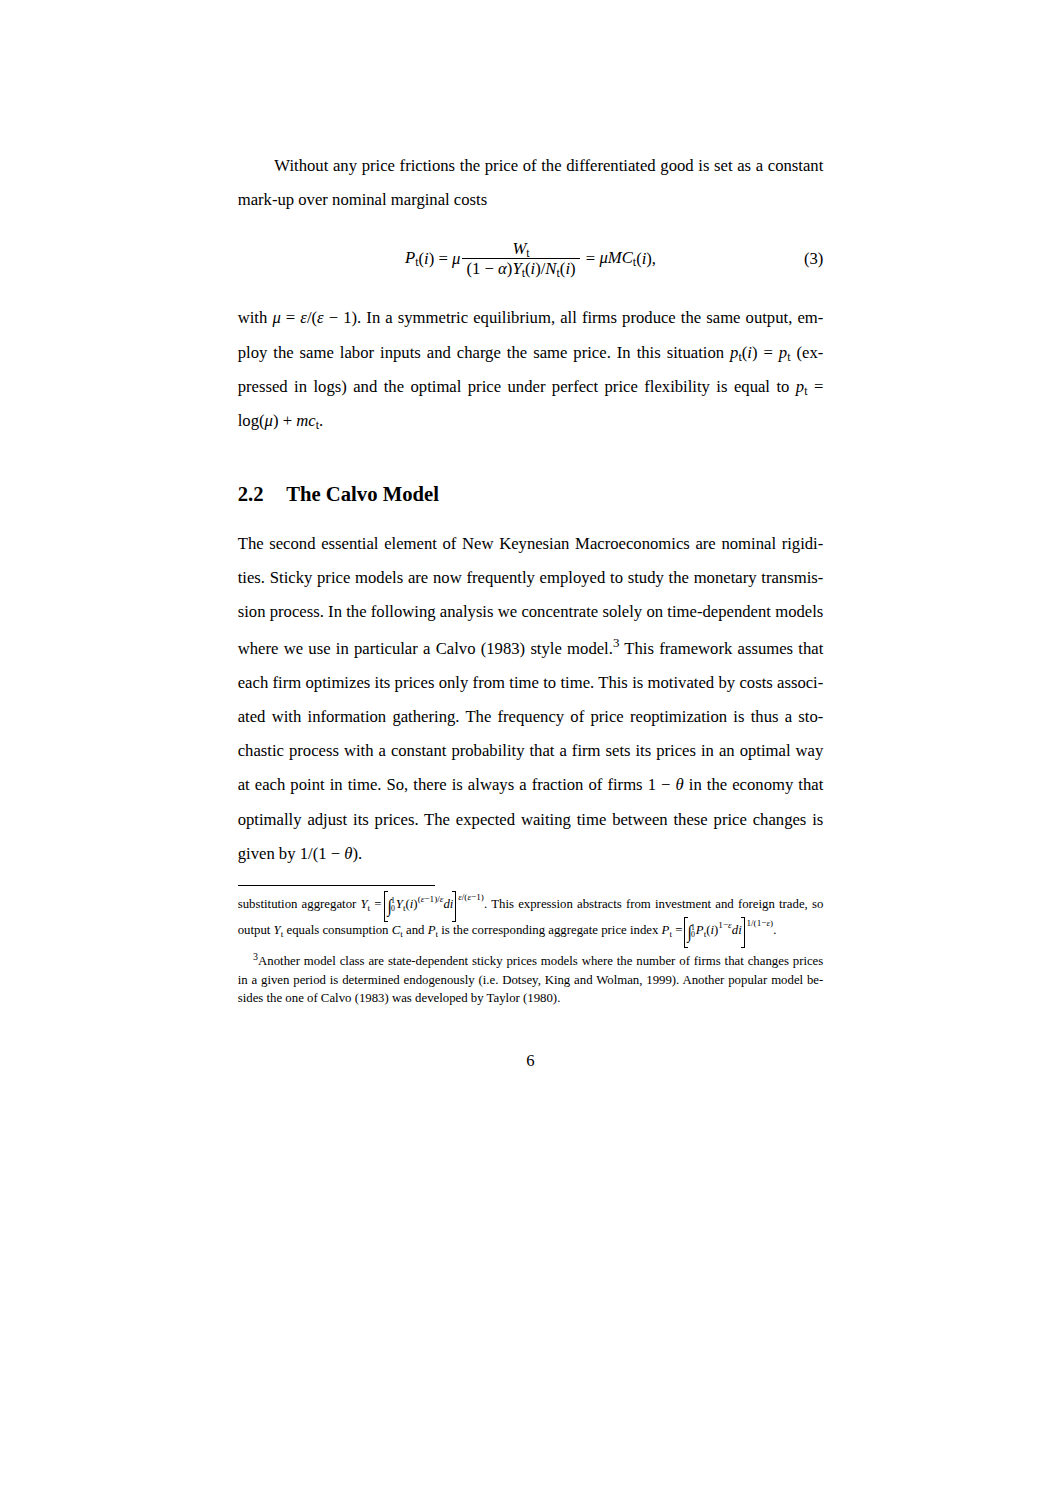Without any price frictions the price of the differentiated good is set as a constant mark-up over nominal marginal costs
Pt(i) = μWt(1 − α)Yt(i)/Nt(i) = μMCt(i), (3)
with μ = ε/(ε − 1). In a symmetric equilibrium, all firms produce the same output, employ the same labor inputs and charge the same price. In this situation pt(i) = pt (expressed in logs) and the optimal price under perfect price flexibility is equal to pt = log(μ) + mct.
2.2 The Calvo Model
The second essential element of New Keynesian Macroeconomics are nominal rigidities. Sticky price models are now frequently employed to study the monetary transmission process. In the following analysis we concentrate solely on time-dependent models where we use in particular a Calvo (1983) style model.3 This framework assumes that each firm optimizes its prices only from time to time. This is motivated by costs associated with information gathering. The frequency of price reoptimization is thus a stochastic process with a constant probability that a firm sets its prices in an optimal way at each point in time. So, there is always a fraction of firms 1 − θ in the economy that optimally adjust its prices. The expected waiting time between these price changes is given by 1/(1 − θ).
substitution aggregator Yt = ∫10 Yt(i)(ε−1)/εdi ε/(ε−1). This expression abstracts from investment and foreign trade, so output Yt equals consumption Ct and Pt is the corresponding aggregate price index Pt = ∫10 Pt(i)1−εdi 1/(1−ε).
3 Another model class are state-dependent sticky prices models where the number of firms that changes prices in a given period is determined endogenously (i.e. Dotsey, King and Wolman, 1999). Another popular model besides the one of Calvo (1983) was developed by Taylor (1980).
6